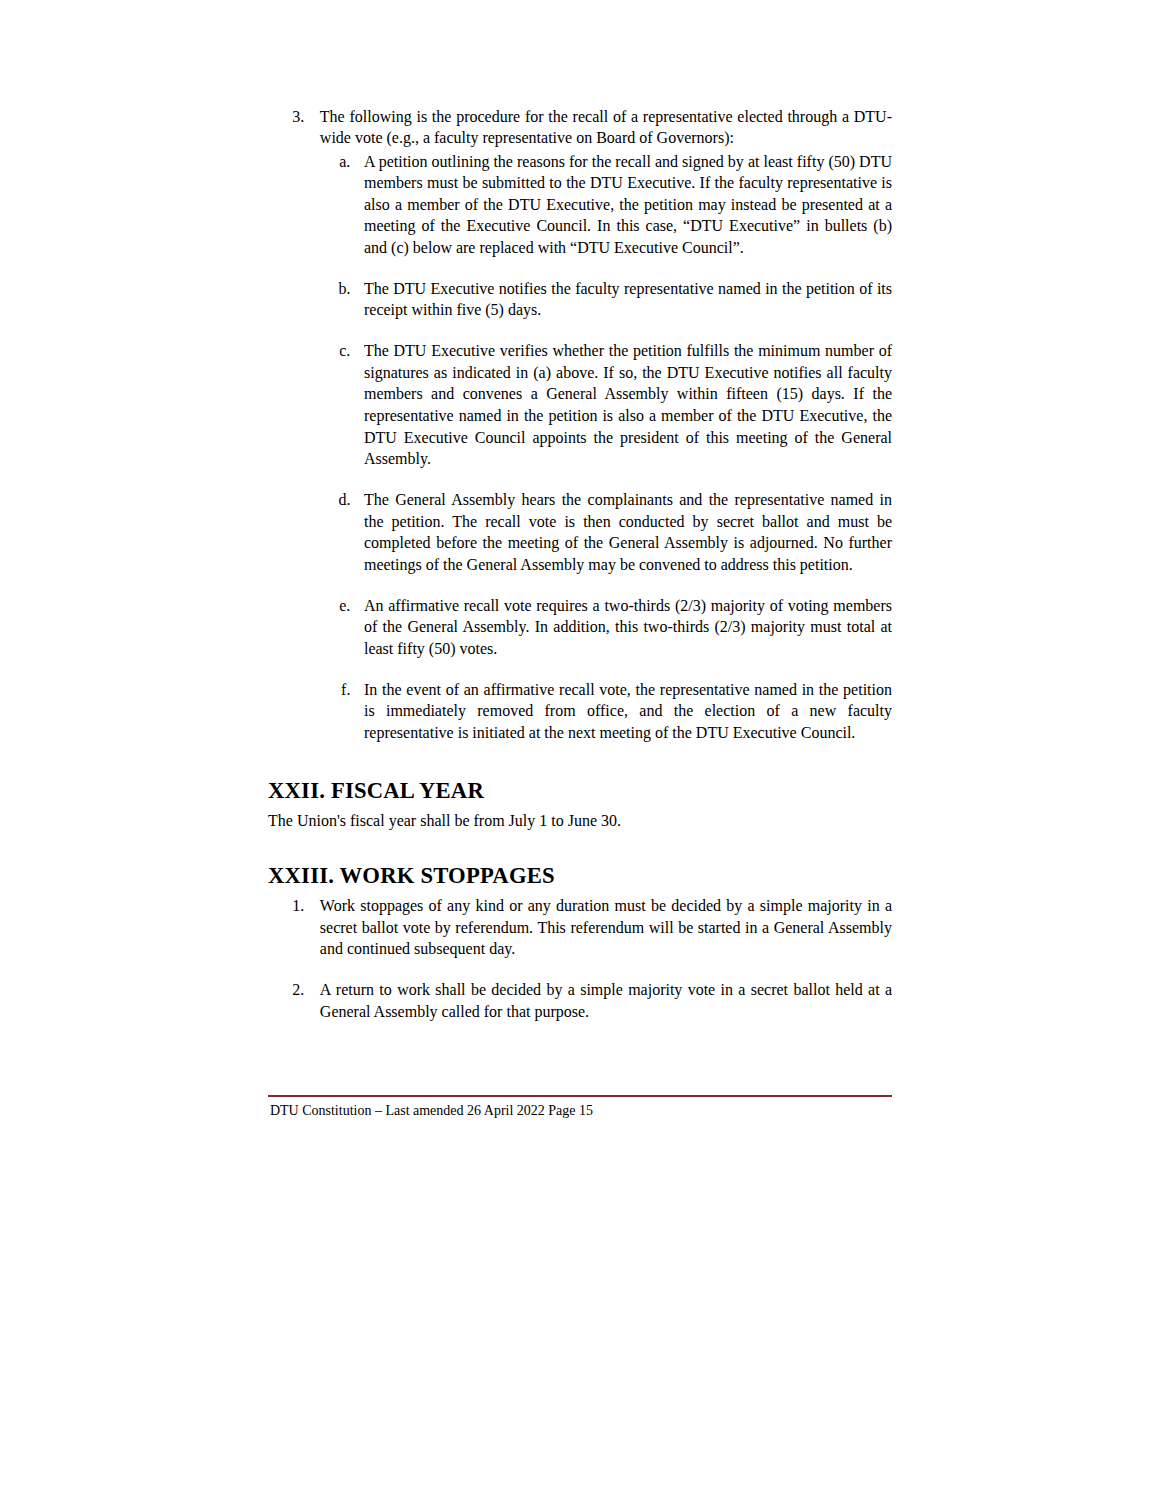The following is the procedure for the recall of a representative elected through a DTU-wide vote (e.g., a faculty representative on Board of Governors):
A petition outlining the reasons for the recall and signed by at least fifty (50) DTU members must be submitted to the DTU Executive. If the faculty representative is also a member of the DTU Executive, the petition may instead be presented at a meeting of the Executive Council. In this case, “DTU Executive” in bullets (b) and (c) below are replaced with “DTU Executive Council”.
The DTU Executive notifies the faculty representative named in the petition of its receipt within five (5) days.
The DTU Executive verifies whether the petition fulfills the minimum number of signatures as indicated in (a) above. If so, the DTU Executive notifies all faculty members and convenes a General Assembly within fifteen (15) days. If the representative named in the petition is also a member of the DTU Executive, the DTU Executive Council appoints the president of this meeting of the General Assembly.
The General Assembly hears the complainants and the representative named in the petition. The recall vote is then conducted by secret ballot and must be completed before the meeting of the General Assembly is adjourned. No further meetings of the General Assembly may be convened to address this petition.
An affirmative recall vote requires a two-thirds (2/3) majority of voting members of the General Assembly. In addition, this two-thirds (2/3) majority must total at least fifty (50) votes.
In the event of an affirmative recall vote, the representative named in the petition is immediately removed from office, and the election of a new faculty representative is initiated at the next meeting of the DTU Executive Council.
XXII. FISCAL YEAR
The Union's fiscal year shall be from July 1 to June 30.
XXIII. WORK STOPPAGES
Work stoppages of any kind or any duration must be decided by a simple majority in a secret ballot vote by referendum. This referendum will be started in a General Assembly and continued subsequent day.
A return to work shall be decided by a simple majority vote in a secret ballot held at a General Assembly called for that purpose.
DTU Constitution – Last amended 26 April 2022 Page 15